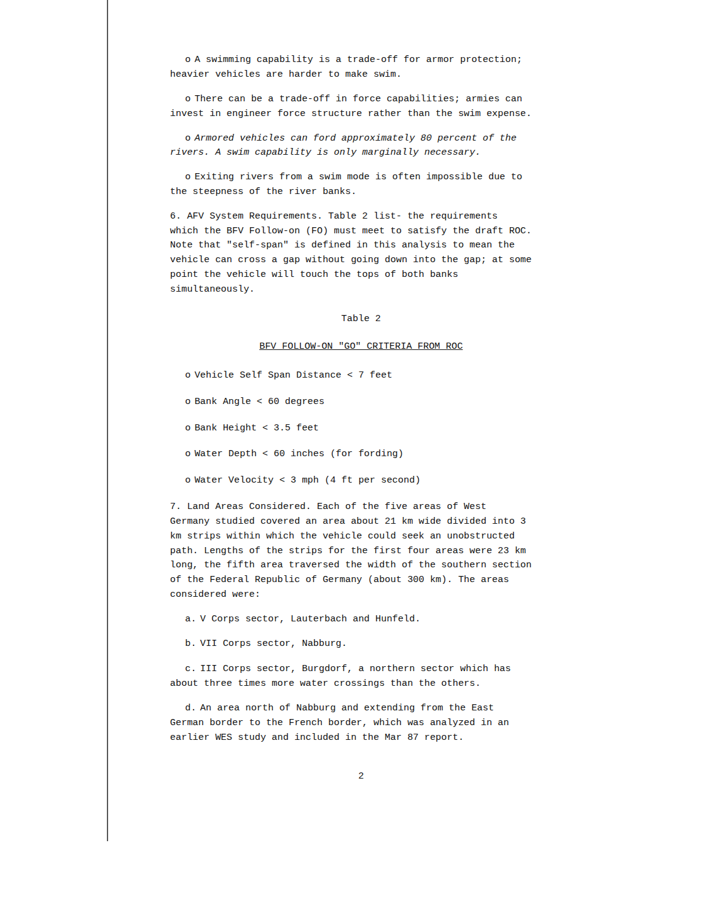oA swimming capability is a trade-off for armor protection;
heavier vehicles are harder to make swim.
oThere can be a trade-off in force capabilities; armies can
invest in engineer force structure rather than the swim expense.
oArmored vehicles can ford approximately 80 percent of the
rivers. A swim capability is only marginally necessary.
oExiting rivers from a swim mode is often impossible due to
the steepness of the river banks.
6. AFV System Requirements. Table 2 list‑ the requirements
which the BFV Follow-on (FO) must meet to satisfy the draft ROC.
Note that "self-span" is defined in this analysis to mean the
vehicle can cross a gap without going down into the gap; at some
point the vehicle will touch the tops of both banks
simultaneously.
Table 2
BFV FOLLOW-ON "GO" CRITERIA FROM ROC
o Vehicle Self Span Distance < 7 feet
o Bank Angle < 60 degrees
o Bank Height < 3.5 feet
o Water Depth < 60 inches (for fording)
o Water Velocity < 3 mph (4 ft per second)
7. Land Areas Considered. Each of the five areas of West
Germany studied covered an area about 21 km wide divided into 3
km strips within which the vehicle could seek an unobstructed
path. Lengths of the strips for the first four areas were 23 km
long, the fifth area traversed the width of the southern section
of the Federal Republic of Germany (about 300 km). The areas
considered were:
a. V Corps sector, Lauterbach and Hunfeld.
b. VII Corps sector, Nabburg.
c. III Corps sector, Burgdorf, a northern sector which has
about three times more water crossings than the others.
d. An area north of Nabburg and extending from the East
German border to the French border, which was analyzed in an
earlier WES study and included in the Mar 87 report.
2